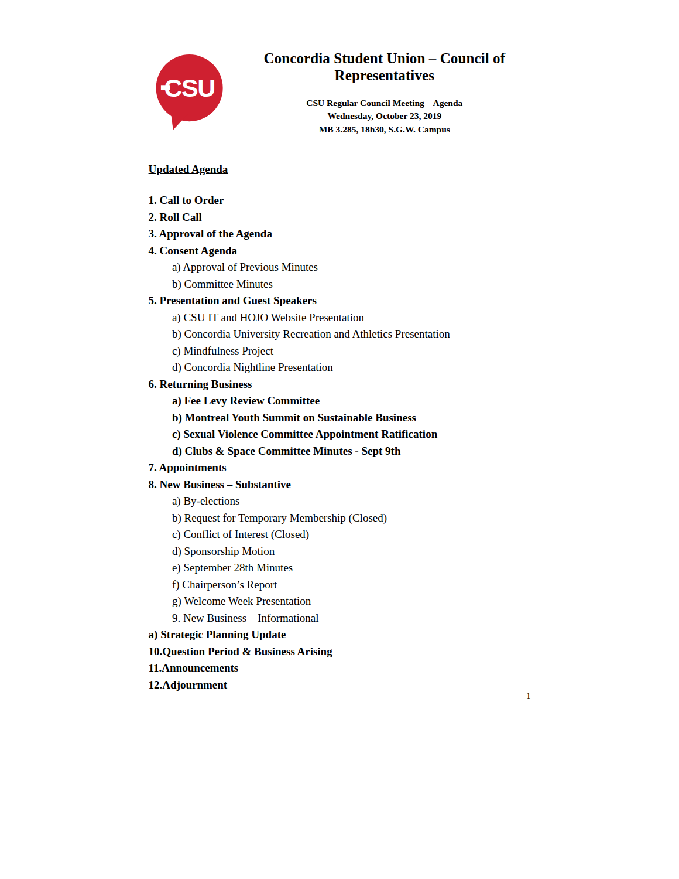CSU logo CSU
Concordia Student Union – Council of Representatives
CSU Regular Council Meeting – Agenda
Wednesday, October 23, 2019
MB 3.285, 18h30, S.G.W. Campus
Updated Agenda
1. Call to Order
2. Roll Call
3. Approval of the Agenda
4. Consent Agenda
a) Approval of Previous Minutes
b) Committee Minutes
5. Presentation and Guest Speakers
a) CSU IT and HOJO Website Presentation
b) Concordia University Recreation and Athletics Presentation
c) Mindfulness Project
d) Concordia Nightline Presentation
6. Returning Business
a) Fee Levy Review Committee
b) Montreal Youth Summit on Sustainable Business
c) Sexual Violence Committee Appointment Ratification
d) Clubs & Space Committee Minutes - Sept 9th
7. Appointments
8. New Business – Substantive
a) By-elections
b) Request for Temporary Membership (Closed)
c) Conflict of Interest (Closed)
d) Sponsorship Motion
e) September 28th Minutes
f) Chairperson’s Report
g) Welcome Week Presentation
9. New Business – Informational
a) Strategic Planning Update
10. Question Period & Business Arising
11. Announcements
12. Adjournment
1